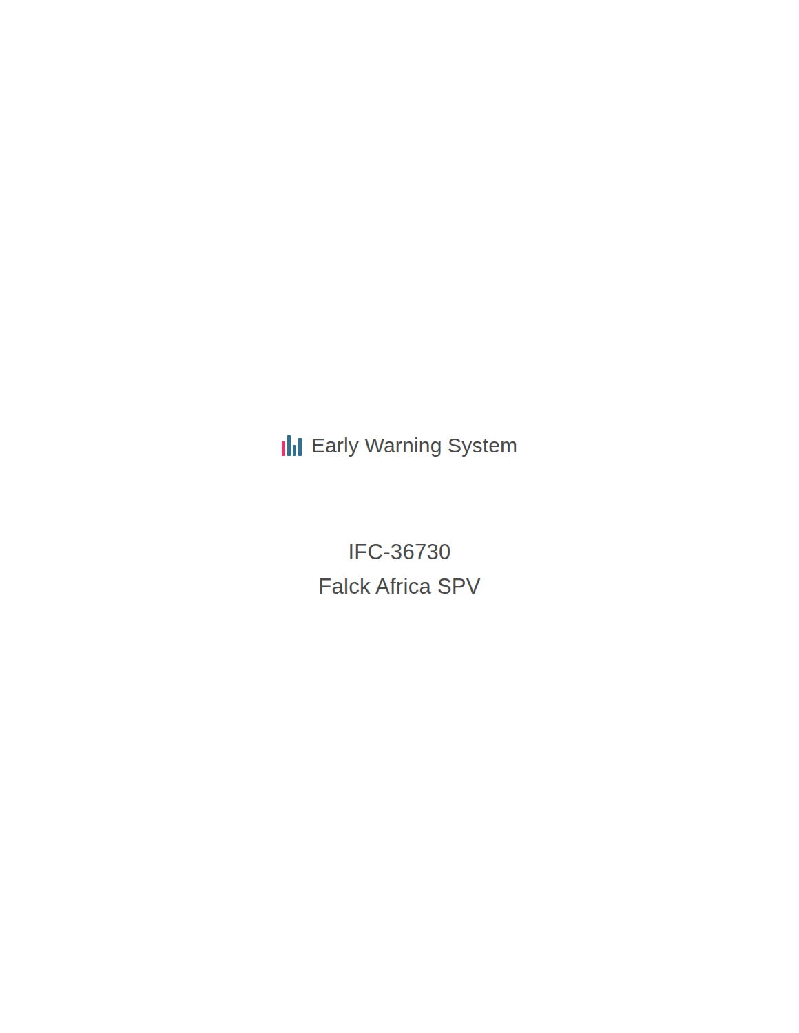Early Warning System
IFC-36730
Falck Africa SPV